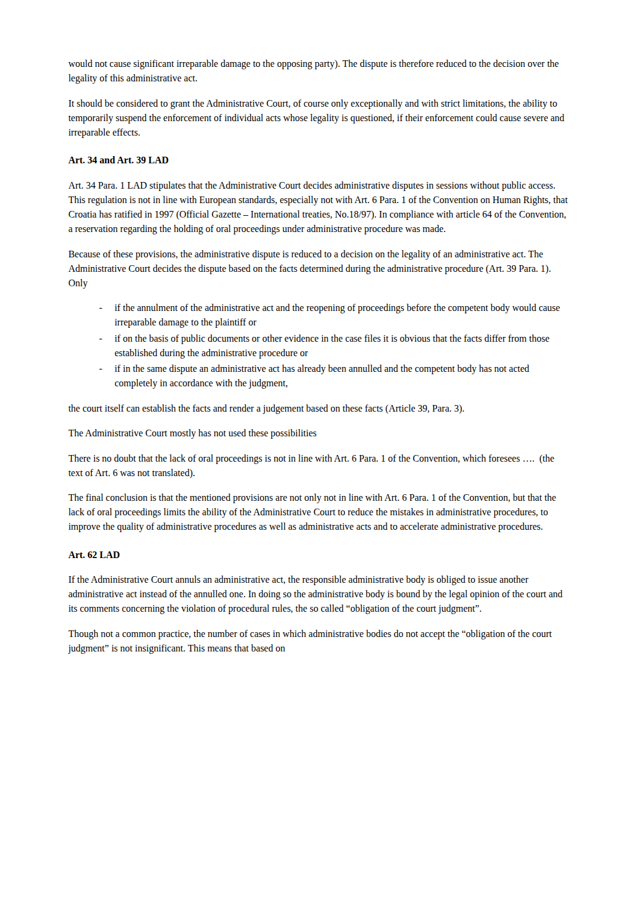would not cause significant irreparable damage to the opposing party). The dispute is therefore reduced to the decision over the legality of this administrative act.
It should be considered to grant the Administrative Court, of course only exceptionally and with strict limitations, the ability to temporarily suspend the enforcement of individual acts whose legality is questioned, if their enforcement could cause severe and irreparable effects.
Art. 34 and Art. 39 LAD
Art. 34 Para. 1 LAD stipulates that the Administrative Court decides administrative disputes in sessions without public access. This regulation is not in line with European standards, especially not with Art. 6 Para. 1 of the Convention on Human Rights, that Croatia has ratified in 1997 (Official Gazette – International treaties, No.18/97). In compliance with article 64 of the Convention, a reservation regarding the holding of oral proceedings under administrative procedure was made.
Because of these provisions, the administrative dispute is reduced to a decision on the legality of an administrative act. The Administrative Court decides the dispute based on the facts determined during the administrative procedure (Art. 39 Para. 1). Only
if the annulment of the administrative act and the reopening of proceedings before the competent body would cause irreparable damage to the plaintiff or
if on the basis of public documents or other evidence in the case files it is obvious that the facts differ from those established during the administrative procedure or
if in the same dispute an administrative act has already been annulled and the competent body has not acted completely in accordance with the judgment,
the court itself can establish the facts and render a judgement based on these facts (Article 39, Para. 3).
The Administrative Court mostly has not used these possibilities
There is no doubt that the lack of oral proceedings is not in line with Art. 6 Para. 1 of the Convention, which foresees …. (the text of Art. 6 was not translated).
The final conclusion is that the mentioned provisions are not only not in line with Art. 6 Para. 1 of the Convention, but that the lack of oral proceedings limits the ability of the Administrative Court to reduce the mistakes in administrative procedures, to improve the quality of administrative procedures as well as administrative acts and to accelerate administrative procedures.
Art. 62 LAD
If the Administrative Court annuls an administrative act, the responsible administrative body is obliged to issue another administrative act instead of the annulled one. In doing so the administrative body is bound by the legal opinion of the court and its comments concerning the violation of procedural rules, the so called “obligation of the court judgment”.
Though not a common practice, the number of cases in which administrative bodies do not accept the “obligation of the court judgment” is not insignificant. This means that based on